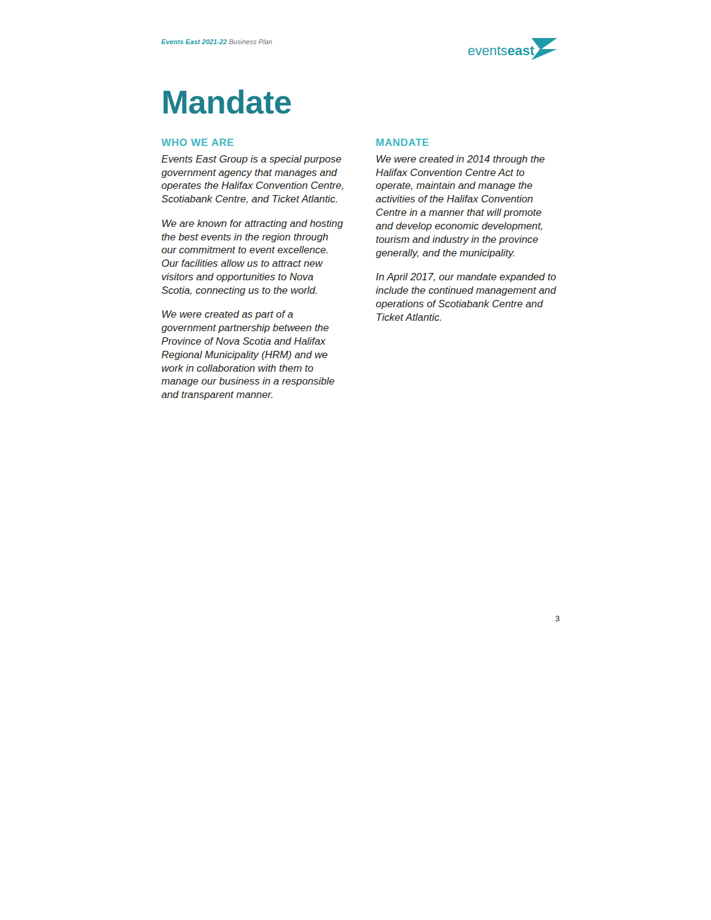Events East 2021-22 Business Plan
events east eventseast
Mandate
Who we are
Events East Group is a special purpose government agency that manages and operates the Halifax Convention Centre, Scotiabank Centre, and Ticket Atlantic.
We are known for attracting and hosting the best events in the region through our commitment to event excellence. Our facilities allow us to attract new visitors and opportunities to Nova Scotia, connecting us to the world.
We were created as part of a government partnership between the Province of Nova Scotia and Halifax Regional Municipality (HRM) and we work in collaboration with them to manage our business in a responsible and transparent manner.
Mandate
We were created in 2014 through the Halifax Convention Centre Act to operate, maintain and manage the activities of the Halifax Convention Centre in a manner that will promote and develop economic development, tourism and industry in the province generally, and the municipality.
In April 2017, our mandate expanded to include the continued management and operations of Scotiabank Centre and Ticket Atlantic.
3